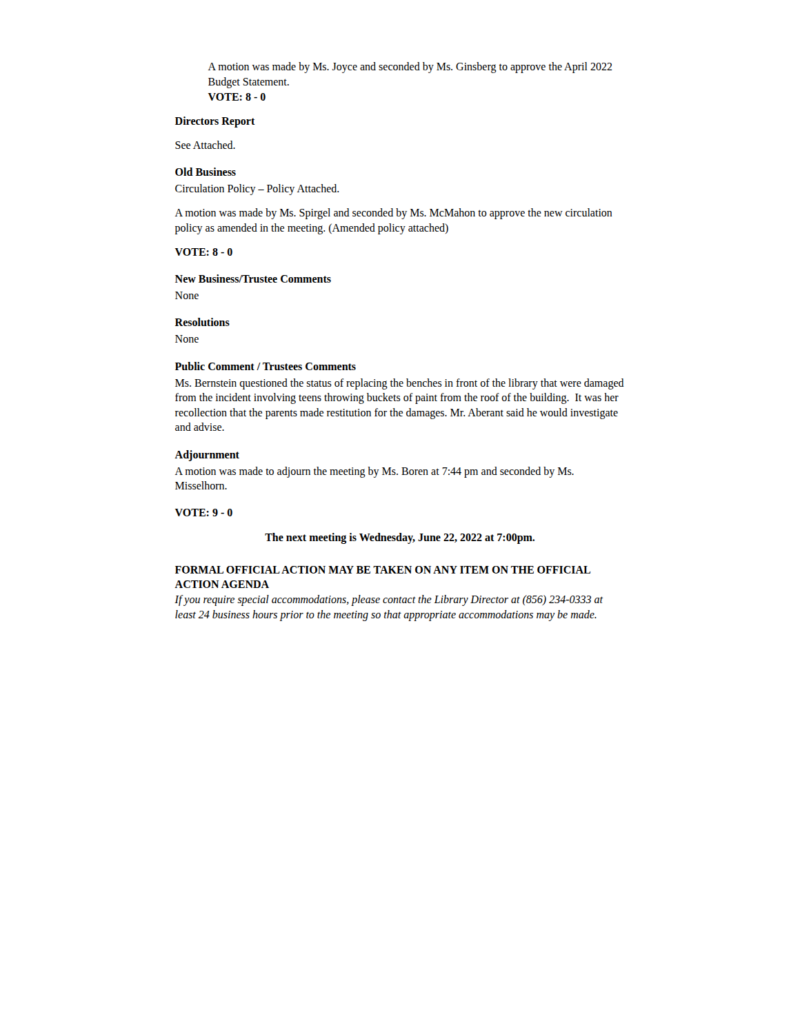A motion was made by Ms. Joyce and seconded by Ms. Ginsberg to approve the April 2022 Budget Statement.
VOTE: 8 - 0
Directors Report
See Attached.
Old Business
Circulation Policy – Policy Attached.
A motion was made by Ms. Spirgel and seconded by Ms. McMahon to approve the new circulation policy as amended in the meeting. (Amended policy attached)
VOTE: 8 - 0
New Business/Trustee Comments
None
Resolutions
None
Public Comment / Trustees Comments
Ms. Bernstein questioned the status of replacing the benches in front of the library that were damaged from the incident involving teens throwing buckets of paint from the roof of the building. It was her recollection that the parents made restitution for the damages. Mr. Aberant said he would investigate and advise.
Adjournment
A motion was made to adjourn the meeting by Ms. Boren at 7:44 pm and seconded by Ms. Misselhorn.
VOTE: 9 - 0
The next meeting is Wednesday, June 22, 2022 at 7:00pm.
FORMAL OFFICIAL ACTION MAY BE TAKEN ON ANY ITEM ON THE OFFICIAL ACTION AGENDA
If you require special accommodations, please contact the Library Director at (856) 234-0333 at least 24 business hours prior to the meeting so that appropriate accommodations may be made.